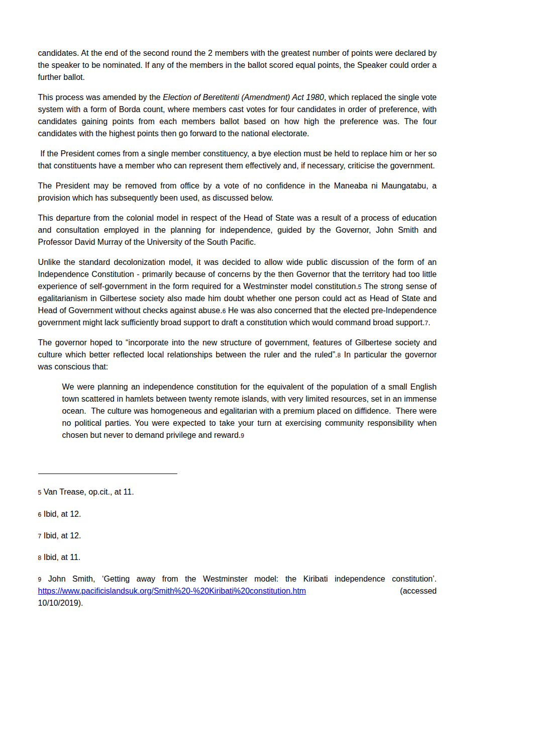candidates. At the end of the second round the 2 members with the greatest number of points were declared by the speaker to be nominated. If any of the members in the ballot scored equal points, the Speaker could order a further ballot.
This process was amended by the Election of Beretitenti (Amendment) Act 1980, which replaced the single vote system with a form of Borda count, where members cast votes for four candidates in order of preference, with candidates gaining points from each members ballot based on how high the preference was. The four candidates with the highest points then go forward to the national electorate.
If the President comes from a single member constituency, a bye election must be held to replace him or her so that constituents have a member who can represent them effectively and, if necessary, criticise the government.
The President may be removed from office by a vote of no confidence in the Maneaba ni Maungatabu, a provision which has subsequently been used, as discussed below.
This departure from the colonial model in respect of the Head of State was a result of a process of education and consultation employed in the planning for independence, guided by the Governor, John Smith and Professor David Murray of the University of the South Pacific.
Unlike the standard decolonization model, it was decided to allow wide public discussion of the form of an Independence Constitution - primarily because of concerns by the then Governor that the territory had too little experience of self-government in the form required for a Westminster model constitution.5 The strong sense of egalitarianism in Gilbertese society also made him doubt whether one person could act as Head of State and Head of Government without checks against abuse.6 He was also concerned that the elected pre-Independence government might lack sufficiently broad support to draft a constitution which would command broad support.7.
The governor hoped to “incorporate into the new structure of government, features of Gilbertese society and culture which better reflected local relationships between the ruler and the ruled”.8 In particular the governor was conscious that:
We were planning an independence constitution for the equivalent of the population of a small English town scattered in hamlets between twenty remote islands, with very limited resources, set in an immense ocean. The culture was homogeneous and egalitarian with a premium placed on diffidence. There were no political parties. You were expected to take your turn at exercising community responsibility when chosen but never to demand privilege and reward.9
5 Van Trease, op.cit., at 11.
6 Ibid, at 12.
7 Ibid, at 12.
8 Ibid, at 11.
9 John Smith, ‘Getting away from the Westminster model: the Kiribati independence constitution’. https://www.pacificislandsuk.org/Smith%20-%20Kiribati%20constitution.htm (accessed
10/10/2019).